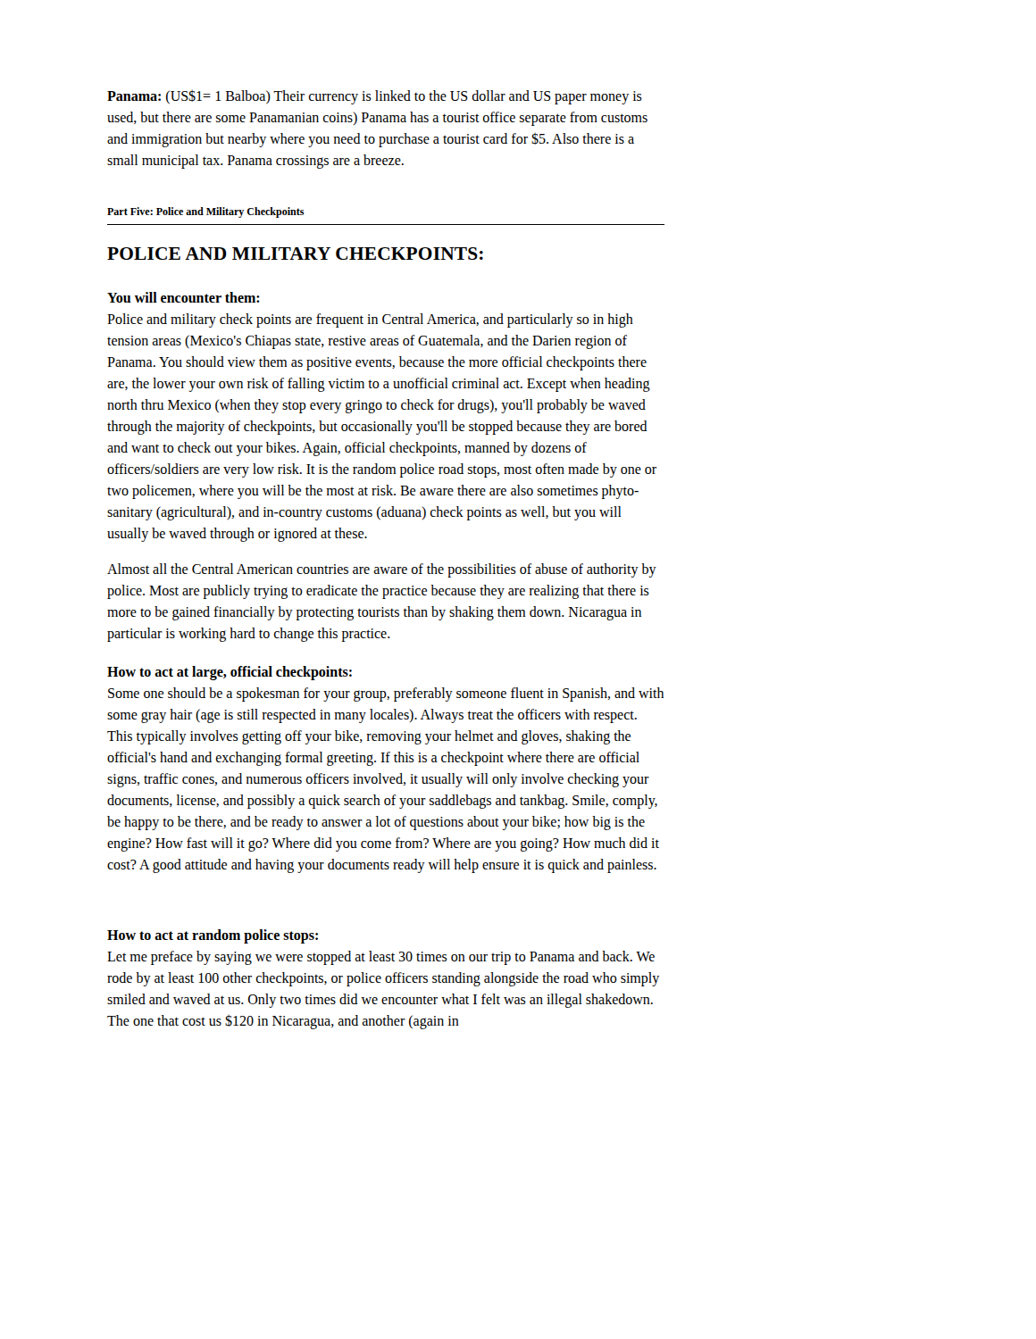Panama: (US$1= 1 Balboa) Their currency is linked to the US dollar and US paper money is used, but there are some Panamanian coins) Panama has a tourist office separate from customs and immigration but nearby where you need to purchase a tourist card for $5. Also there is a small municipal tax. Panama crossings are a breeze.
Part Five: Police and Military Checkpoints
POLICE AND MILITARY CHECKPOINTS:
You will encounter them:
Police and military check points are frequent in Central America, and particularly so in high tension areas (Mexico's Chiapas state, restive areas of Guatemala, and the Darien region of Panama. You should view them as positive events, because the more official checkpoints there are, the lower your own risk of falling victim to a unofficial criminal act. Except when heading north thru Mexico (when they stop every gringo to check for drugs), you'll probably be waved through the majority of checkpoints, but occasionally you'll be stopped because they are bored and want to check out your bikes. Again, official checkpoints, manned by dozens of officers/soldiers are very low risk. It is the random police road stops, most often made by one or two policemen, where you will be the most at risk. Be aware there are also sometimes phyto-sanitary (agricultural), and in-country customs (aduana) check points as well, but you will usually be waved through or ignored at these.
Almost all the Central American countries are aware of the possibilities of abuse of authority by police. Most are publicly trying to eradicate the practice because they are realizing that there is more to be gained financially by protecting tourists than by shaking them down. Nicaragua in particular is working hard to change this practice.
How to act at large, official checkpoints:
Some one should be a spokesman for your group, preferably someone fluent in Spanish, and with some gray hair (age is still respected in many locales). Always treat the officers with respect. This typically involves getting off your bike, removing your helmet and gloves, shaking the official's hand and exchanging formal greeting. If this is a checkpoint where there are official signs, traffic cones, and numerous officers involved, it usually will only involve checking your documents, license, and possibly a quick search of your saddlebags and tankbag. Smile, comply, be happy to be there, and be ready to answer a lot of questions about your bike; how big is the engine? How fast will it go? Where did you come from? Where are you going? How much did it cost? A good attitude and having your documents ready will help ensure it is quick and painless.
How to act at random police stops:
Let me preface by saying we were stopped at least 30 times on our trip to Panama and back. We rode by at least 100 other checkpoints, or police officers standing alongside the road who simply smiled and waved at us. Only two times did we encounter what I felt was an illegal shakedown. The one that cost us $120 in Nicaragua, and another (again in